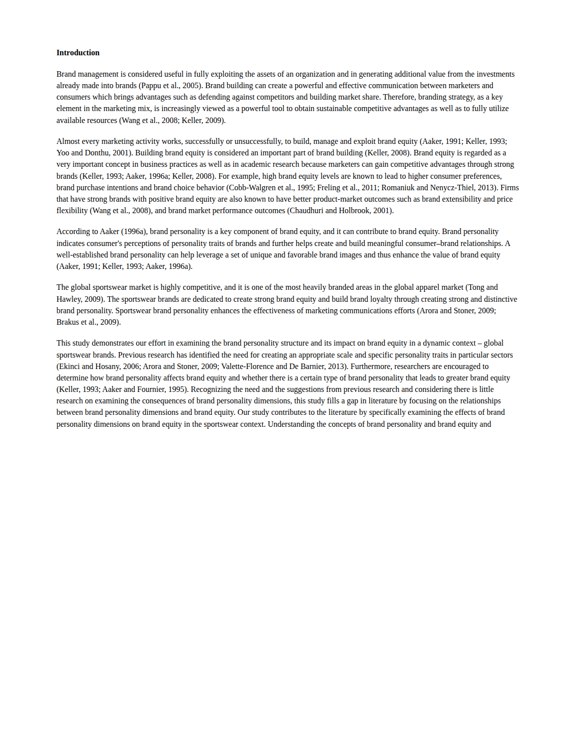Introduction
Brand management is considered useful in fully exploiting the assets of an organization and in generating additional value from the investments already made into brands (Pappu et al., 2005). Brand building can create a powerful and effective communication between marketers and consumers which brings advantages such as defending against competitors and building market share. Therefore, branding strategy, as a key element in the marketing mix, is increasingly viewed as a powerful tool to obtain sustainable competitive advantages as well as to fully utilize available resources (Wang et al., 2008; Keller, 2009).
Almost every marketing activity works, successfully or unsuccessfully, to build, manage and exploit brand equity (Aaker, 1991; Keller, 1993; Yoo and Donthu, 2001). Building brand equity is considered an important part of brand building (Keller, 2008). Brand equity is regarded as a very important concept in business practices as well as in academic research because marketers can gain competitive advantages through strong brands (Keller, 1993; Aaker, 1996a; Keller, 2008). For example, high brand equity levels are known to lead to higher consumer preferences, brand purchase intentions and brand choice behavior (Cobb-Walgren et al., 1995; Freling et al., 2011; Romaniuk and Nenycz-Thiel, 2013). Firms that have strong brands with positive brand equity are also known to have better product-market outcomes such as brand extensibility and price flexibility (Wang et al., 2008), and brand market performance outcomes (Chaudhuri and Holbrook, 2001).
According to Aaker (1996a), brand personality is a key component of brand equity, and it can contribute to brand equity. Brand personality indicates consumer's perceptions of personality traits of brands and further helps create and build meaningful consumer–brand relationships. A well-established brand personality can help leverage a set of unique and favorable brand images and thus enhance the value of brand equity (Aaker, 1991; Keller, 1993; Aaker, 1996a).
The global sportswear market is highly competitive, and it is one of the most heavily branded areas in the global apparel market (Tong and Hawley, 2009). The sportswear brands are dedicated to create strong brand equity and build brand loyalty through creating strong and distinctive brand personality. Sportswear brand personality enhances the effectiveness of marketing communications efforts (Arora and Stoner, 2009; Brakus et al., 2009).
This study demonstrates our effort in examining the brand personality structure and its impact on brand equity in a dynamic context – global sportswear brands. Previous research has identified the need for creating an appropriate scale and specific personality traits in particular sectors (Ekinci and Hosany, 2006; Arora and Stoner, 2009; Valette-Florence and De Barnier, 2013). Furthermore, researchers are encouraged to determine how brand personality affects brand equity and whether there is a certain type of brand personality that leads to greater brand equity (Keller, 1993; Aaker and Fournier, 1995). Recognizing the need and the suggestions from previous research and considering there is little research on examining the consequences of brand personality dimensions, this study fills a gap in literature by focusing on the relationships between brand personality dimensions and brand equity. Our study contributes to the literature by specifically examining the effects of brand personality dimensions on brand equity in the sportswear context. Understanding the concepts of brand personality and brand equity and